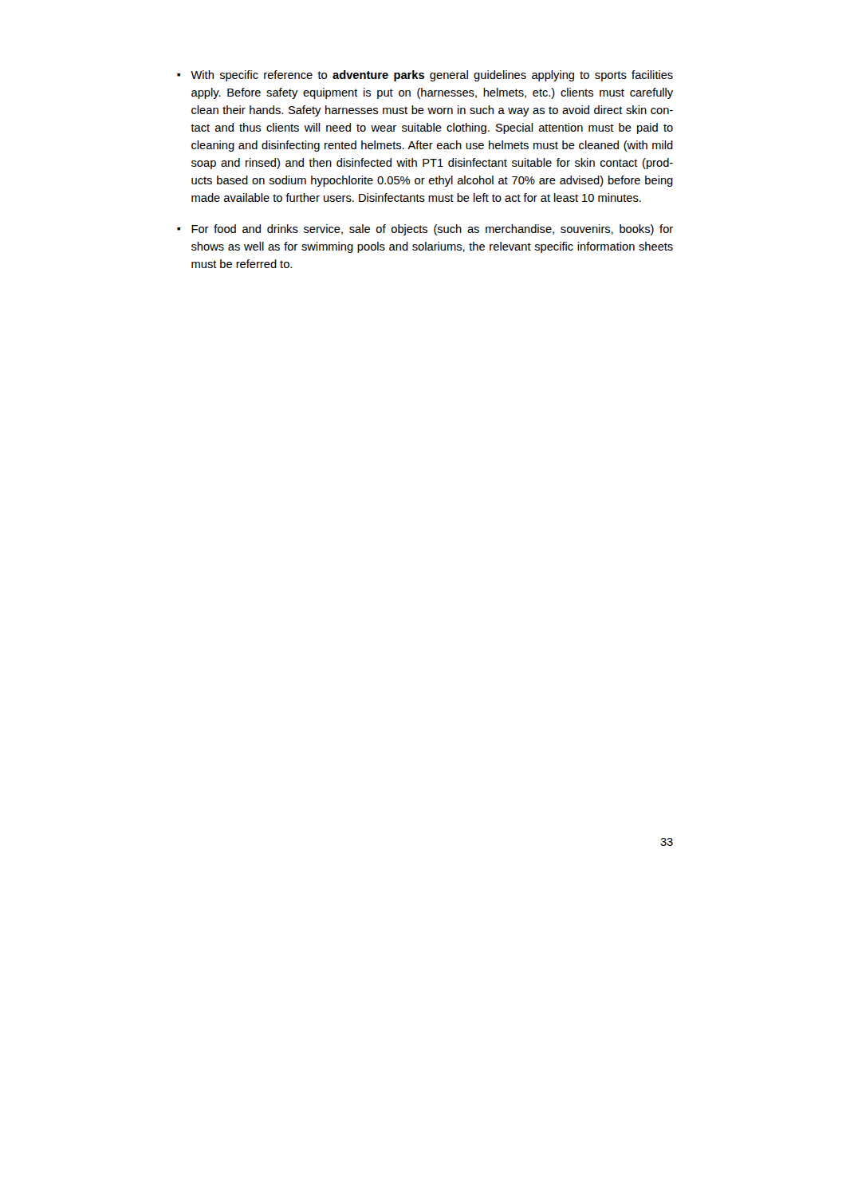With specific reference to adventure parks general guidelines applying to sports facilities apply. Before safety equipment is put on (harnesses, helmets, etc.) clients must carefully clean their hands. Safety harnesses must be worn in such a way as to avoid direct skin contact and thus clients will need to wear suitable clothing. Special attention must be paid to cleaning and disinfecting rented helmets. After each use helmets must be cleaned (with mild soap and rinsed) and then disinfected with PT1 disinfectant suitable for skin contact (products based on sodium hypochlorite 0.05% or ethyl alcohol at 70% are advised) before being made available to further users. Disinfectants must be left to act for at least 10 minutes.
For food and drinks service, sale of objects (such as merchandise, souvenirs, books) for shows as well as for swimming pools and solariums, the relevant specific information sheets must be referred to.
33